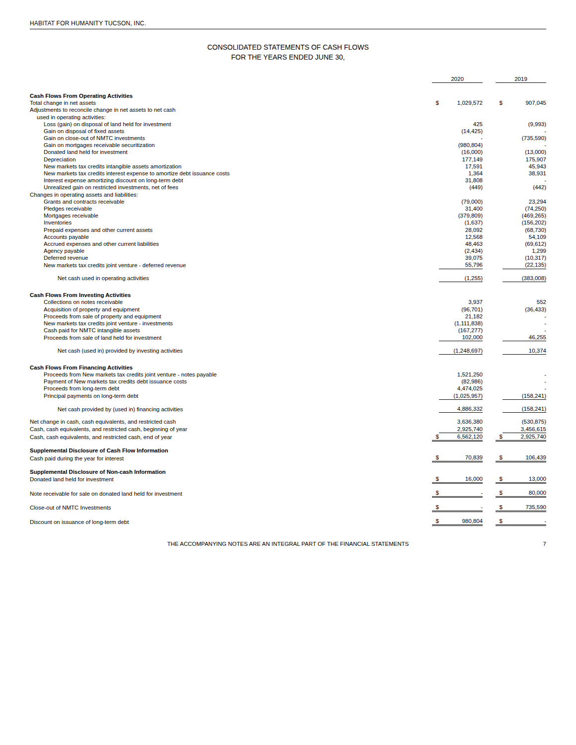HABITAT FOR HUMANITY TUCSON, INC.
CONSOLIDATED STATEMENTS OF CASH FLOWS
FOR THE YEARS ENDED JUNE 30,
| | | 2020 | | 2019 |
| Cash Flows From Operating Activities | | | | | | |
| Total change in net assets | | $ | 1,029,572 | | $ | 907,045 |
| Adjustments to reconcile change in net assets to net cash | | | | | | |
| used in operating activities: | | | | | | |
| Loss (gain) on disposal of land held for investment | | | 425 | | | (9,993) |
| Gain on disposal of fixed assets | | | (14,425) | | | - |
| Gain on close-out of NMTC investments | | | - | | | (735,590) |
| Gain on mortgages receivable securitization | | | (980,804) | | | - |
| Donated land held for investment | | | (16,000) | | | (13,000) |
| Depreciation | | | 177,149 | | | 175,907 |
| New markets tax credits intangible assets amortization | | | 17,591 | | | 45,943 |
| New markets tax credits interest expense to amortize debt issuance costs | | | 1,364 | | | 38,931 |
| Interest expense amortizing discount on long-term debt | | | 31,808 | | | - |
| Unrealized gain on restricted investments, net of fees | | | (449) | | | (442) |
| Changes in operating assets and liabilities: | | | | | | |
| Grants and contracts receivable | | | (79,000) | | | 23,294 |
| Pledges receivable | | | 31,400 | | | (74,250) |
| Mortgages receivable | | | (379,809) | | | (469,265) |
| Inventories | | | (1,637) | | | (156,202) |
| Prepaid expenses and other current assets | | | 28,092 | | | (68,730) |
| Accounts payable | | | 12,568 | | | 54,109 |
| Accrued expenses and other current liabilities | | | 48,463 | | | (69,612) |
| Agency payable | | | (2,434) | | | 1,299 |
| Deferred revenue | | | 39,075 | | | (10,317) |
| New markets tax credits joint venture - deferred revenue | | | 55,796 | | | (22,135) |
| Net cash used in operating activities | | | (1,255) | | | (383,008) |
| Cash Flows From Investing Activities | | | | | | |
| Collections on notes receivable | | | 3,937 | | | 552 |
| Acquisition of property and equipment | | | (96,701) | | | (36,433) |
| Proceeds from sale of property and equipment | | | 21,182 | | | - |
| New markets tax credits joint venture - investments | | | (1,111,838) | | | - |
| Cash paid for NMTC intangible assets | | | (167,277) | | | - |
| Proceeds from sale of land held for investment | | | 102,000 | | | 46,255 |
| Net cash (used in) provided by investing activities | | | (1,248,697) | | | 10,374 |
| Cash Flows From Financing Activities | | | | | | |
| Proceeds from New markets tax credits joint venture - notes payable | | | 1,521,250 | | | - |
| Payment of New markets tax credits debt issuance costs | | | (82,986) | | | - |
| Proceeds from long-term debt | | | 4,474,025 | | | - |
| Principal payments on long-term debt | | | (1,025,957) | | | (158,241) |
| Net cash provided by (used in) financing activities | | | 4,886,332 | | | (158,241) |
| Net change in cash, cash equivalents, and restricted cash | | | 3,636,380 | | | (530,875) |
| Cash, cash equivalents, and restricted cash, beginning of year | | | 2,925,740 | | | 3,456,615 |
| Cash, cash equivalents, and restricted cash, end of year | | $ | 6,562,120 | | $ | 2,925,740 |
| Supplemental Disclosure of Cash Flow Information | | | | | | |
| Cash paid during the year for interest | | $ | 70,839 | | $ | 106,439 |
| Supplemental Disclosure of Non-cash Information | | | | | | |
| Donated land held for investment | | $ | 16,000 | | $ | 13,000 |
| Note receivable for sale on donated land held for investment | | $ | - | | $ | 80,000 |
| Close-out of NMTC Investments | | $ | - | | $ | 735,590 |
| Discount on issuance of long-term debt | | $ | 980,804 | | $ | - |
THE ACCOMPANYING NOTES ARE AN INTEGRAL PART OF THE FINANCIAL STATEMENTS 7